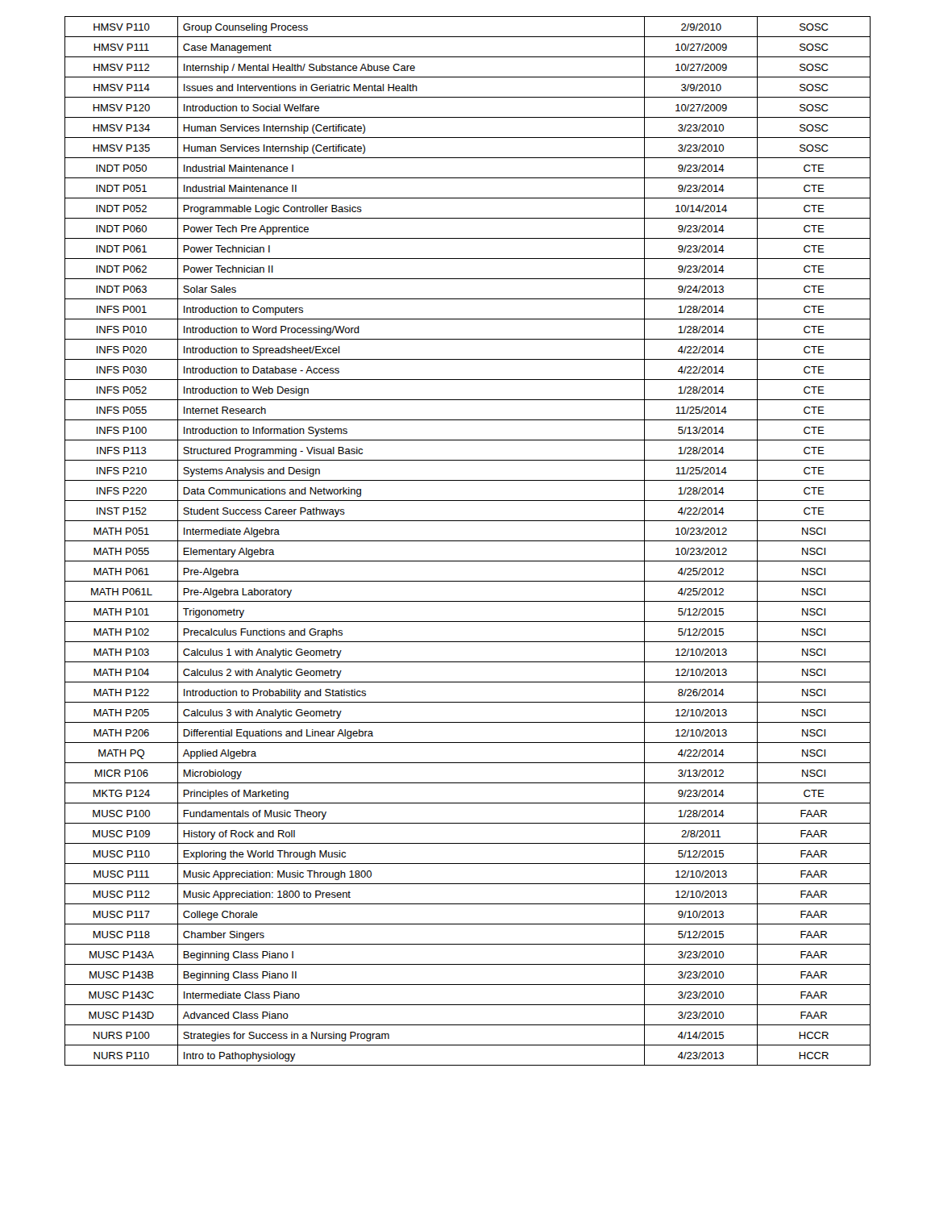| HMSV P110 | Group Counseling Process | 2/9/2010 | SOSC |
| HMSV P111 | Case Management | 10/27/2009 | SOSC |
| HMSV P112 | Internship / Mental Health/ Substance Abuse Care | 10/27/2009 | SOSC |
| HMSV P114 | Issues and Interventions in Geriatric Mental Health | 3/9/2010 | SOSC |
| HMSV P120 | Introduction to Social Welfare | 10/27/2009 | SOSC |
| HMSV P134 | Human Services Internship (Certificate) | 3/23/2010 | SOSC |
| HMSV P135 | Human Services Internship (Certificate) | 3/23/2010 | SOSC |
| INDT P050 | Industrial Maintenance I | 9/23/2014 | CTE |
| INDT P051 | Industrial Maintenance II | 9/23/2014 | CTE |
| INDT P052 | Programmable Logic Controller Basics | 10/14/2014 | CTE |
| INDT P060 | Power Tech Pre Apprentice | 9/23/2014 | CTE |
| INDT P061 | Power Technician I | 9/23/2014 | CTE |
| INDT P062 | Power Technician II | 9/23/2014 | CTE |
| INDT P063 | Solar Sales | 9/24/2013 | CTE |
| INFS P001 | Introduction to Computers | 1/28/2014 | CTE |
| INFS P010 | Introduction to Word Processing/Word | 1/28/2014 | CTE |
| INFS P020 | Introduction to Spreadsheet/Excel | 4/22/2014 | CTE |
| INFS P030 | Introduction to Database - Access | 4/22/2014 | CTE |
| INFS P052 | Introduction to Web Design | 1/28/2014 | CTE |
| INFS P055 | Internet Research | 11/25/2014 | CTE |
| INFS P100 | Introduction to Information Systems | 5/13/2014 | CTE |
| INFS P113 | Structured Programming - Visual Basic | 1/28/2014 | CTE |
| INFS P210 | Systems Analysis and Design | 11/25/2014 | CTE |
| INFS P220 | Data Communications and Networking | 1/28/2014 | CTE |
| INST P152 | Student Success Career Pathways | 4/22/2014 | CTE |
| MATH P051 | Intermediate Algebra | 10/23/2012 | NSCI |
| MATH P055 | Elementary Algebra | 10/23/2012 | NSCI |
| MATH P061 | Pre-Algebra | 4/25/2012 | NSCI |
| MATH P061L | Pre-Algebra Laboratory | 4/25/2012 | NSCI |
| MATH P101 | Trigonometry | 5/12/2015 | NSCI |
| MATH P102 | Precalculus Functions and Graphs | 5/12/2015 | NSCI |
| MATH P103 | Calculus 1 with Analytic Geometry | 12/10/2013 | NSCI |
| MATH P104 | Calculus 2 with Analytic Geometry | 12/10/2013 | NSCI |
| MATH P122 | Introduction to Probability and Statistics | 8/26/2014 | NSCI |
| MATH P205 | Calculus 3 with Analytic Geometry | 12/10/2013 | NSCI |
| MATH P206 | Differential Equations and Linear Algebra | 12/10/2013 | NSCI |
| MATH PQ | Applied Algebra | 4/22/2014 | NSCI |
| MICR P106 | Microbiology | 3/13/2012 | NSCI |
| MKTG P124 | Principles of Marketing | 9/23/2014 | CTE |
| MUSC P100 | Fundamentals of Music Theory | 1/28/2014 | FAAR |
| MUSC P109 | History of Rock and Roll | 2/8/2011 | FAAR |
| MUSC P110 | Exploring the World Through Music | 5/12/2015 | FAAR |
| MUSC P111 | Music Appreciation: Music Through 1800 | 12/10/2013 | FAAR |
| MUSC P112 | Music Appreciation: 1800 to Present | 12/10/2013 | FAAR |
| MUSC P117 | College Chorale | 9/10/2013 | FAAR |
| MUSC P118 | Chamber Singers | 5/12/2015 | FAAR |
| MUSC P143A | Beginning Class Piano I | 3/23/2010 | FAAR |
| MUSC P143B | Beginning Class Piano II | 3/23/2010 | FAAR |
| MUSC P143C | Intermediate Class Piano | 3/23/2010 | FAAR |
| MUSC P143D | Advanced Class Piano | 3/23/2010 | FAAR |
| NURS P100 | Strategies for Success in a Nursing Program | 4/14/2015 | HCCR |
| NURS P110 | Intro to Pathophysiology | 4/23/2013 | HCCR |